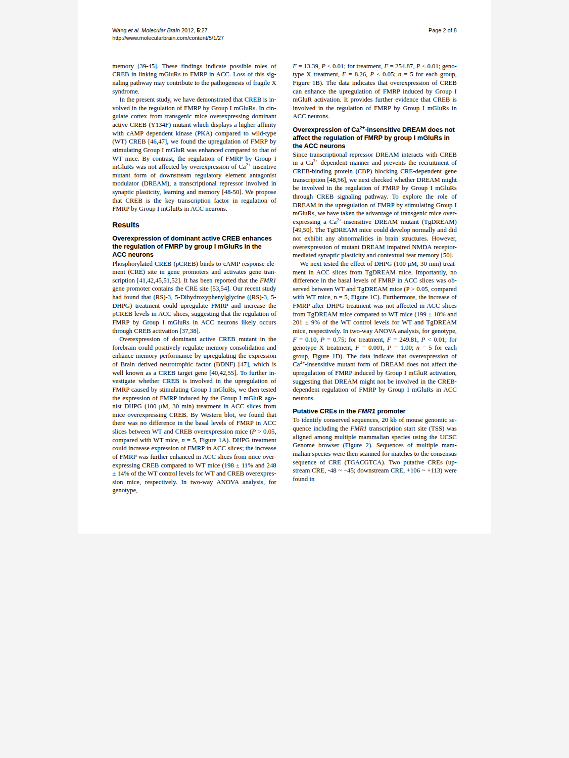Wang et al. Molecular Brain 2012, 5:27 http://www.molecularbrain.com/content/5/1/27
Page 2 of 8
memory [39-45]. These findings indicate possible roles of CREB in linking mGluRs to FMRP in ACC. Loss of this signaling pathway may contribute to the pathogenesis of fragile X syndrome.
In the present study, we have demonstrated that CREB is involved in the regulation of FMRP by Group I mGluRs. In cingulate cortex from transgenic mice overexpressing dominant active CREB (Y134F) mutant which displays a higher affinity with cAMP dependent kinase (PKA) compared to wild-type (WT) CREB [46,47], we found the upregulation of FMRP by stimulating Group I mGluR was enhanced compared to that of WT mice. By contrast, the regulation of FMRP by Group I mGluRs was not affected by overexpression of Ca2+ insentive mutant form of downstream regulatory element antagonist modulator (DREAM), a transcriptional repressor involved in synaptic plasticity, learning and memory [48-50]. We propose that CREB is the key transcription factor in regulation of FMRP by Group I mGluRs in ACC neurons.
Results
Overexpression of dominant active CREB enhances the regulation of FMRP by group I mGluRs in the ACC neurons
Phosphorylated CREB (pCREB) binds to cAMP response element (CRE) site in gene promoters and activates gene transcription [41,42,45,51,52]. It has been reported that the FMR1 gene promoter contains the CRE site [53,54]. Our recent study had found that (RS)-3, 5-Dihydroxyphenylglycine ((RS)-3, 5-DHPG) treatment could upregulate FMRP and increase the pCREB levels in ACC slices, suggesting that the regulation of FMRP by Group I mGluRs in ACC neurons likely occurs through CREB activation [37,38].
Overexpression of dominant active CREB mutant in the forebrain could positively regulate memory consolidation and enhance memory performance by upregulating the expression of Brain derived neurotrophic factor (BDNF) [47], which is well known as a CREB target gene [40,42,55]. To further investigate whether CREB is involved in the upregulation of FMRP caused by stimulating Group I mGluRs, we then tested the expression of FMRP induced by the Group I mGluR agonist DHPG (100 μM, 30 min) treatment in ACC slices from mice overexpressing CREB. By Western blot, we found that there was no difference in the basal levels of FMRP in ACC slices between WT and CREB overexpression mice (P > 0.05, compared with WT mice, n = 5, Figure 1A). DHPG treatment could increase expression of FMRP in ACC slices; the increase of FMRP was further enhanced in ACC slices from mice overexpressing CREB compared to WT mice (198 ± 11% and 248 ± 14% of the WT control levels for WT and CREB overexpression mice, respectively. In two-way ANOVA analysis, for genotype,
F = 13.39, P < 0.01; for treatment, F = 254.87, P < 0.01; genotype X treatment, F = 8.26, P < 0.05; n = 5 for each group, Figure 1B). The data indicates that overexpression of CREB can enhance the upregulation of FMRP induced by Group I mGluR activation. It provides further evidence that CREB is involved in the regulation of FMRP by Group I mGluRs in ACC neurons.
Overexpression of Ca2+-insensitive DREAM does not affect the regulation of FMRP by group I mGluRs in the ACC neurons
Since transcriptional repressor DREAM interacts with CREB in a Ca2+ dependent manner and prevents the recruitment of CREB-binding protein (CBP) blocking CRE-dependent gene transcription [48,56], we next checked whether DREAM might be involved in the regulation of FMRP by Group I mGluRs through CREB signaling pathway. To explore the role of DREAM in the upregulation of FMRP by stimulating Group I mGluRs, we have taken the advantage of transgenic mice overexpressing a Ca2+-insensitive DREAM mutant (TgDREAM) [49,50]. The TgDREAM mice could develop normally and did not exhibit any abnormalities in brain structures. However, overexpression of mutant DREAM impaired NMDA receptor-mediated synaptic plasticity and contextual fear memory [50].
We next tested the effect of DHPG (100 μM, 30 min) treatment in ACC slices from TgDREAM mice. Importantly, no difference in the basal levels of FMRP in ACC slices was observed between WT and TgDREAM mice (P > 0.05, compared with WT mice, n = 5, Figure 1C). Furthermore, the increase of FMRP after DHPG treatment was not affected in ACC slices from TgDREAM mice compared to WT mice (199 ± 10% and 201 ± 9% of the WT control levels for WT and TgDREAM mice, respectively. In two-way ANOVA analysis, for genotype, F = 0.10, P = 0.75; for treatment, F = 249.81, P < 0.01; for genotype X treatment, F = 0.001, P = 1.00; n = 5 for each group, Figure 1D). The data indicate that overexpression of Ca2+-insensitive mutant form of DREAM does not affect the upregulation of FMRP induced by Group I mGluR activation, suggesting that DREAM might not be involved in the CREB-dependent regulation of FMRP by Group I mGluRs in ACC neurons.
Putative CREs in the FMR1 promoter
To identify conserved sequences, 20 kb of mouse genomic sequence including the FMR1 transcription start site (TSS) was aligned among multiple mammalian species using the UCSC Genome browser (Figure 2). Sequences of multiple mammalian species were then scanned for matches to the consensus sequence of CRE (TGACGTCA). Two putative CREs (upstream CRE, -48 ~ −45; downstream CRE, +106 ~ +113) were found in